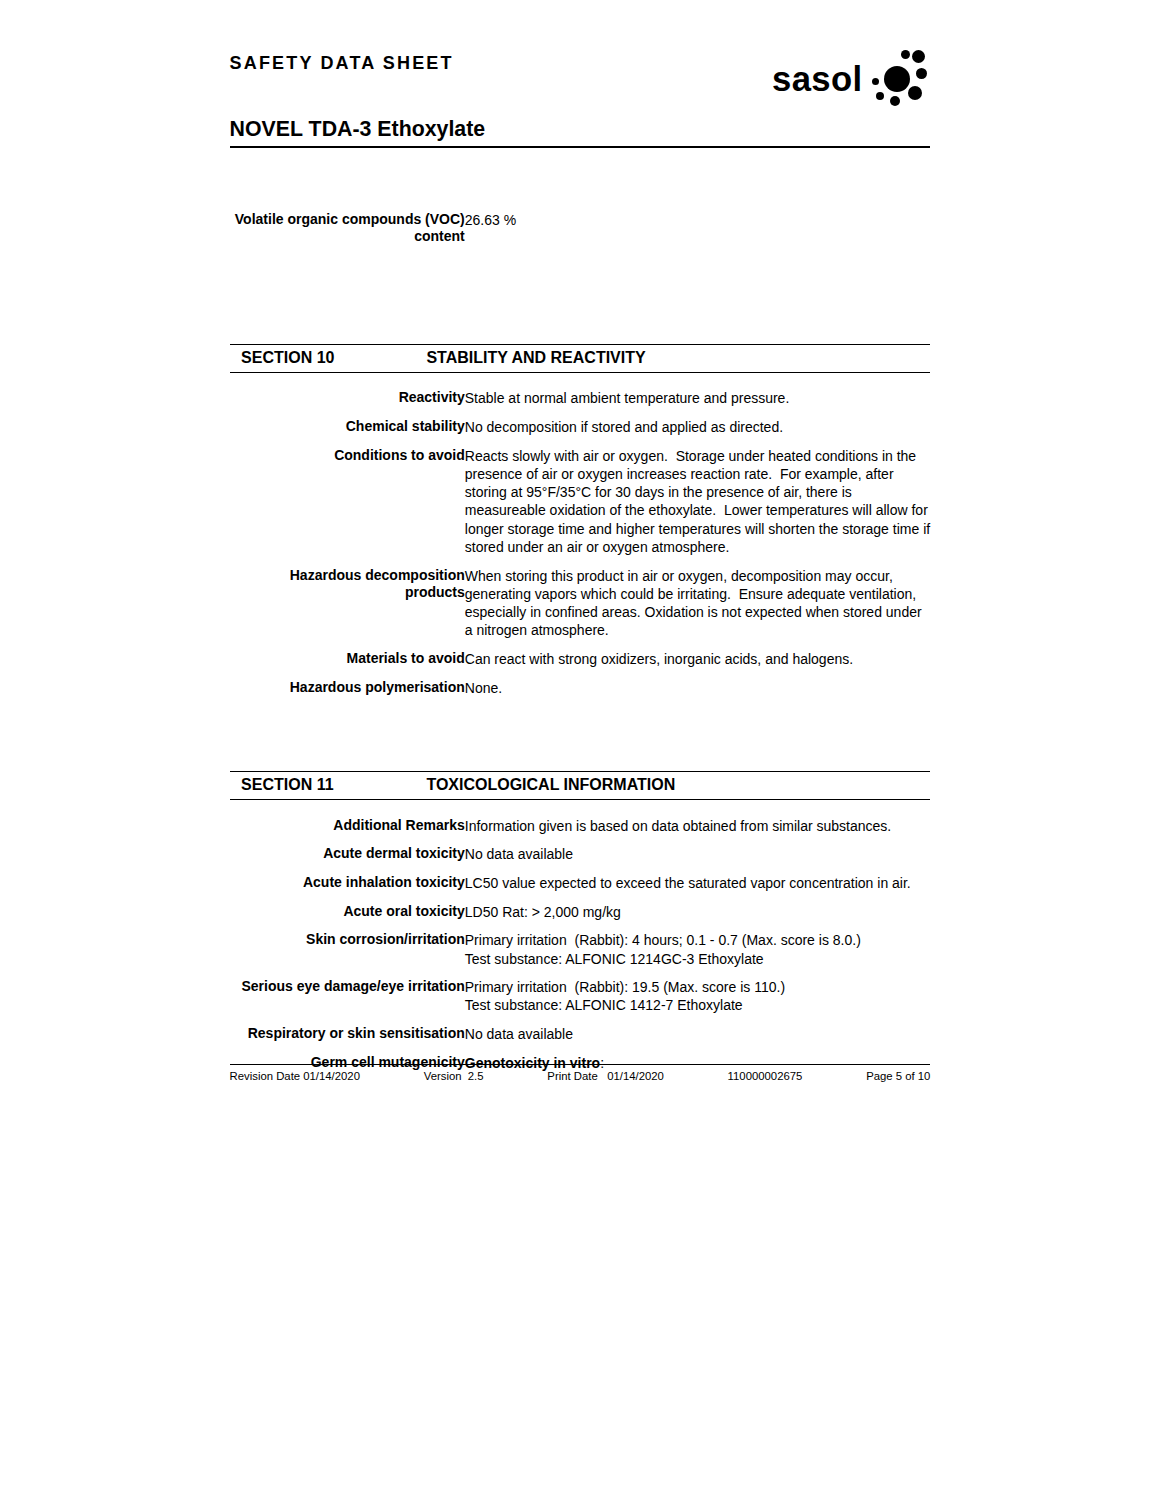SAFETY DATA SHEET
sasol
NOVEL TDA-3 Ethoxylate
| Volatile organic compounds (VOC) content | 26.63 % |
SECTION 10
STABILITY AND REACTIVITY
| Reactivity | Stable at normal ambient temperature and pressure. |
| Chemical stability | No decomposition if stored and applied as directed. |
| Conditions to avoid | Reacts slowly with air or oxygen. Storage under heated conditions in the presence of air or oxygen increases reaction rate. For example, after storing at 95°F/35°C for 30 days in the presence of air, there is measureable oxidation of the ethoxylate. Lower temperatures will allow for longer storage time and higher temperatures will shorten the storage time if stored under an air or oxygen atmosphere. |
| Hazardous decomposition products | When storing this product in air or oxygen, decomposition may occur, generating vapors which could be irritating. Ensure adequate ventilation, especially in confined areas. Oxidation is not expected when stored under a nitrogen atmosphere. |
| Materials to avoid | Can react with strong oxidizers, inorganic acids, and halogens. |
| Hazardous polymerisation | None. |
SECTION 11
TOXICOLOGICAL INFORMATION
| Additional Remarks | Information given is based on data obtained from similar substances. |
| Acute dermal toxicity | No data available |
| Acute inhalation toxicity | LC50 value expected to exceed the saturated vapor concentration in air. |
| Acute oral toxicity | LD50 Rat: > 2,000 mg/kg |
| Skin corrosion/irritation | Primary irritation (Rabbit): 4 hours; 0.1 - 0.7 (Max. score is 8.0.) Test substance: ALFONIC 1214GC-3 Ethoxylate |
| Serious eye damage/eye irritation | Primary irritation (Rabbit): 19.5 (Max. score is 110.) Test substance: ALFONIC 1412-7 Ethoxylate |
| Respiratory or skin sensitisation | No data available |
| Germ cell mutagenicity | Genotoxicity in vitro : |
Revision Date 01/14/2020 Version 2.5 Print Date 01/14/2020 110000002675 Page 5 of 10